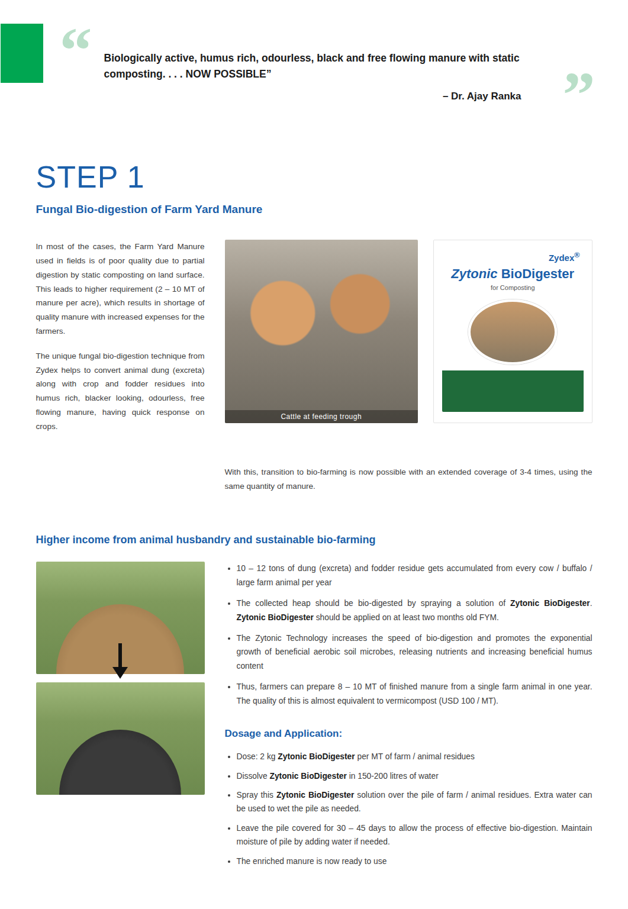“
”
Biologically active, humus rich, odourless, black and free flowing manure with static composting. . . . NOW POSSIBLE”
– Dr. Ajay Ranka
STEP 1
Fungal Bio-digestion of Farm Yard Manure
In most of the cases, the Farm Yard Manure used in fields is of poor quality due to partial digestion by static composting on land surface. This leads to higher requirement (2 – 10 MT of manure per acre), which results in shortage of quality manure with increased expenses for the farmers.
The unique fungal bio-digestion technique from Zydex helps to convert animal dung (excreta) along with crop and fodder residues into humus rich, blacker looking, odourless, free flowing manure, having quick response on crops.
Cattle at feeding trough
Zydex®
Zytonic BioDigester
for Composting
With this, transition to bio-farming is now possible with an extended coverage of 3-4 times, using the same quantity of manure.
Higher income from animal husbandry and sustainable bio-farming
10 – 12 tons of dung (excreta) and fodder residue gets accumulated from every cow / buffalo / large farm animal per year
The collected heap should be bio-digested by spraying a solution of Zytonic BioDigester. Zytonic BioDigester should be applied on at least two months old FYM.
The Zytonic Technology increases the speed of bio-digestion and promotes the exponential growth of beneficial aerobic soil microbes, releasing nutrients and increasing beneficial humus content
Thus, farmers can prepare 8 – 10 MT of finished manure from a single farm animal in one year. The quality of this is almost equivalent to vermicompost (USD 100 / MT).
Dosage and Application:
Dose: 2 kg Zytonic BioDigester per MT of farm / animal residues
Dissolve Zytonic BioDigester in 150-200 litres of water
Spray this Zytonic BioDigester solution over the pile of farm / animal residues. Extra water can be used to wet the pile as needed.
Leave the pile covered for 30 – 45 days to allow the process of effective bio-digestion. Maintain moisture of pile by adding water if needed.
The enriched manure is now ready to use